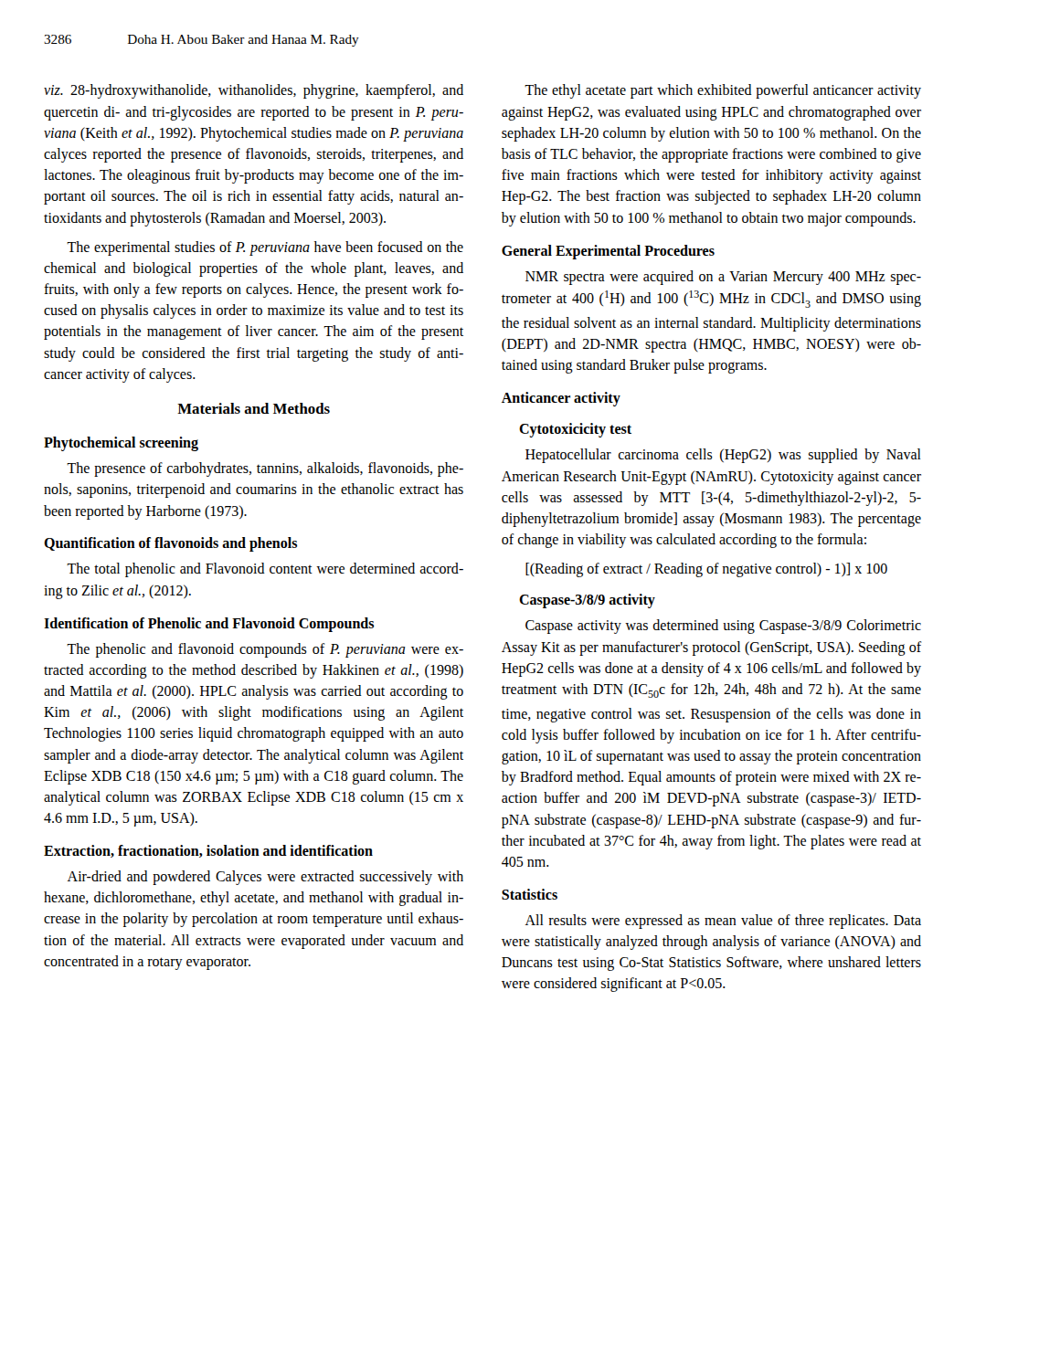3286 Doha H. Abou Baker and Hanaa M. Rady
viz. 28-hydroxywithanolide, withanolides, phygrine, kaempferol, and quercetin di- and tri-glycosides are reported to be present in P. peruviana (Keith et al., 1992). Phytochemical studies made on P. peruviana calyces reported the presence of flavonoids, steroids, triterpenes, and lactones. The oleaginous fruit by-products may become one of the important oil sources. The oil is rich in essential fatty acids, natural antioxidants and phytosterols (Ramadan and Moersel, 2003).
The experimental studies of P. peruviana have been focused on the chemical and biological properties of the whole plant, leaves, and fruits, with only a few reports on calyces. Hence, the present work focused on physalis calyces in order to maximize its value and to test its potentials in the management of liver cancer. The aim of the present study could be considered the first trial targeting the study of anticancer activity of calyces.
Materials and Methods
Phytochemical screening
The presence of carbohydrates, tannins, alkaloids, flavonoids, phenols, saponins, triterpenoid and coumarins in the ethanolic extract has been reported by Harborne (1973).
Quantification of flavonoids and phenols
The total phenolic and Flavonoid content were determined according to Zilic et al., (2012).
Identification of Phenolic and Flavonoid Compounds
The phenolic and flavonoid compounds of P. peruviana were extracted according to the method described by Hakkinen et al., (1998) and Mattila et al. (2000). HPLC analysis was carried out according to Kim et al., (2006) with slight modifications using an Agilent Technologies 1100 series liquid chromatograph equipped with an auto sampler and a diode-array detector. The analytical column was Agilent Eclipse XDB C18 (150 x4.6 µm; 5 µm) with a C18 guard column. The analytical column was ZORBAX Eclipse XDB C18 column (15 cm x 4.6 mm I.D., 5 µm, USA).
Extraction, fractionation, isolation and identification
Air-dried and powdered Calyces were extracted successively with hexane, dichloromethane, ethyl acetate, and methanol with gradual increase in the polarity by percolation at room temperature until exhaustion of the material. All extracts were evaporated under vacuum and concentrated in a rotary evaporator.
The ethyl acetate part which exhibited powerful anticancer activity against HepG2, was evaluated using HPLC and chromatographed over sephadex LH-20 column by elution with 50 to 100 % methanol. On the basis of TLC behavior, the appropriate fractions were combined to give five main fractions which were tested for inhibitory activity against Hep-G2. The best fraction was subjected to sephadex LH-20 column by elution with 50 to 100 % methanol to obtain two major compounds.
General Experimental Procedures
NMR spectra were acquired on a Varian Mercury 400 MHz spectrometer at 400 (1H) and 100 (13C) MHz in CDCl3 and DMSO using the residual solvent as an internal standard. Multiplicity determinations (DEPT) and 2D-NMR spectra (HMQC, HMBC, NOESY) were obtained using standard Bruker pulse programs.
Anticancer activity
Cytotoxicicity test
Hepatocellular carcinoma cells (HepG2) was supplied by Naval American Research Unit-Egypt (NAmRU). Cytotoxicity against cancer cells was assessed by MTT [3-(4, 5-dimethylthiazol-2-yl)-2, 5-diphenyltetrazolium bromide] assay (Mosmann 1983). The percentage of change in viability was calculated according to the formula:
[(Reading of extract / Reading of negative control) - 1)] x 100
Caspase-3/8/9 activity
Caspase activity was determined using Caspase-3/8/9 Colorimetric Assay Kit as per manufacturer's protocol (GenScript, USA). Seeding of HepG2 cells was done at a density of 4 x 106 cells/mL and followed by treatment with DTN (IC50c for 12h, 24h, 48h and 72 h). At the same time, negative control was set. Resuspension of the cells was done in cold lysis buffer followed by incubation on ice for 1 h. After centrifugation, 10 ìL of supernatant was used to assay the protein concentration by Bradford method. Equal amounts of protein were mixed with 2X reaction buffer and 200 ìM DEVD-pNA substrate (caspase-3)/ IETD-pNA substrate (caspase-8)/ LEHD-pNA substrate (caspase-9) and further incubated at 37°C for 4h, away from light. The plates were read at 405 nm.
Statistics
All results were expressed as mean value of three replicates. Data were statistically analyzed through analysis of variance (ANOVA) and Duncans test using Co-Stat Statistics Software, where unshared letters were considered significant at P<0.05.